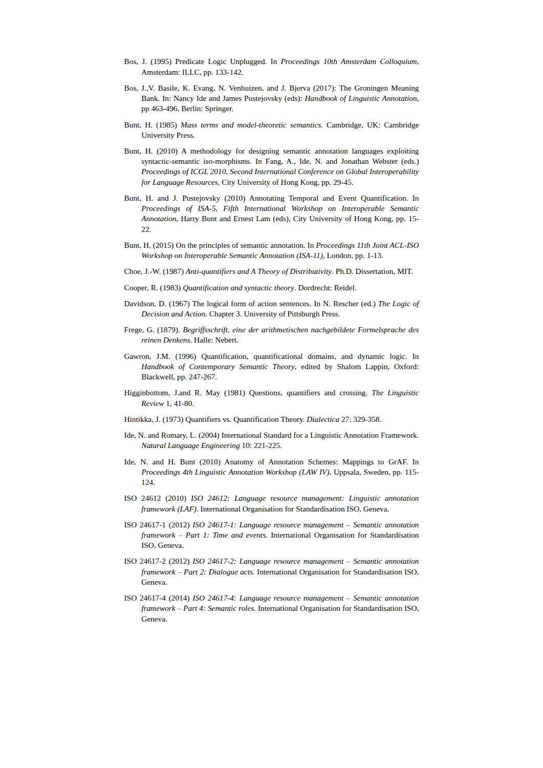Bos, J. (1995) Predicate Logic Unplugged. In Proceedings 10th Amsterdam Colloquium, Amsterdam: ILLC, pp. 133-142.
Bos, J.,V. Basile, K. Evang, N. Venhuizen, and J. Bjerva (2017): The Groningen Meaning Bank. In: Nancy Ide and James Pustejovsky (eds): Handbook of Linguistic Annotation, pp 463-496, Berlin: Springer.
Bunt, H. (1985) Mass terms and model-theoretic semantics. Cambridge, UK: Cambridge University Press.
Bunt, H. (2010) A methodology for designing semantic annotation languages exploiting syntactic-semantic iso-morphisms. In Fang, A., Ide, N. and Jonathan Webster (eds.) Proceedings of ICGL 2010, Second International Conference on Global Interoperability for Language Resources, City University of Hong Kong, pp. 29-45.
Bunt, H. and J. Pustejovsky (2010) Annotating Temporal and Event Quantification. In Proceedings of ISA-5, Fifth International Workshop on Interoperable Semantic Annotation, Harry Bunt and Ernest Lam (eds), City University of Hong Kong, pp. 15-22.
Bunt, H. (2015) On the principles of semantic annotation. In Proceedings 11th Joint ACL-ISO Workshop on Interoperable Semantic Annotation (ISA-11), London, pp. 1-13.
Choe, J.-W. (1987) Anti-quantifiers and A Theory of Distributivity. Ph.D. Dissertation, MIT.
Cooper, R. (1983) Quantification and syntactic theory. Dordrecht: Reidel.
Davidson, D. (1967) The logical form of action sentences. In N. Rescher (ed.) The Logic of Decision and Action. Chapter 3. University of Pittsburgh Press.
Frege, G. (1879). Begriffsschrift, eine der arithmetischen nachgebildete Formelsprache des reinen Denkens. Halle: Nebert.
Gawron, J.M. (1996) Quantification, quantificational domains, and dynamic logic. In Handbook of Contemporary Semantic Theory, edited by Shalom Lappin, Oxford: Blackwell, pp. 247-267.
Higginbottom, J.and R. May (1981) Questions, quantifiers and crossing. The Linguistic Review 1, 41-80.
Hintikka, J. (1973) Quantifiers vs. Quantification Theory. Dialectica 27: 329-358.
Ide, N. and Romary, L. (2004) International Standard for a Linguistic Annotation Framework. Natural Language Engineering 10: 221-225.
Ide, N. and H. Bunt (2010) Anatomy of Annotation Schemes: Mappings to GrAF. In Proceedings 4th Linguistic Annotation Workshop (LAW IV), Uppsala, Sweden, pp. 115-124.
ISO 24612 (2010) ISO 24612: Language resource management: Linguistic annotation framework (LAF). International Organisation for Standardisation ISO, Geneva.
ISO 24617-1 (2012) ISO 24617-1: Language resource management – Semantic annotation framework – Part 1: Time and events. International Organisation for Standardisation ISO, Geneva.
ISO 24617-2 (2012) ISO 24617-2: Language resource management – Semantic annotation framework – Part 2: Dialogue acts. International Organisation for Standardisation ISO, Geneva.
ISO 24617-4 (2014) ISO 24617-4: Language resource management – Semantic annotation framework – Part 4: Semantic roles. International Organisation for Standardisation ISO, Geneva.